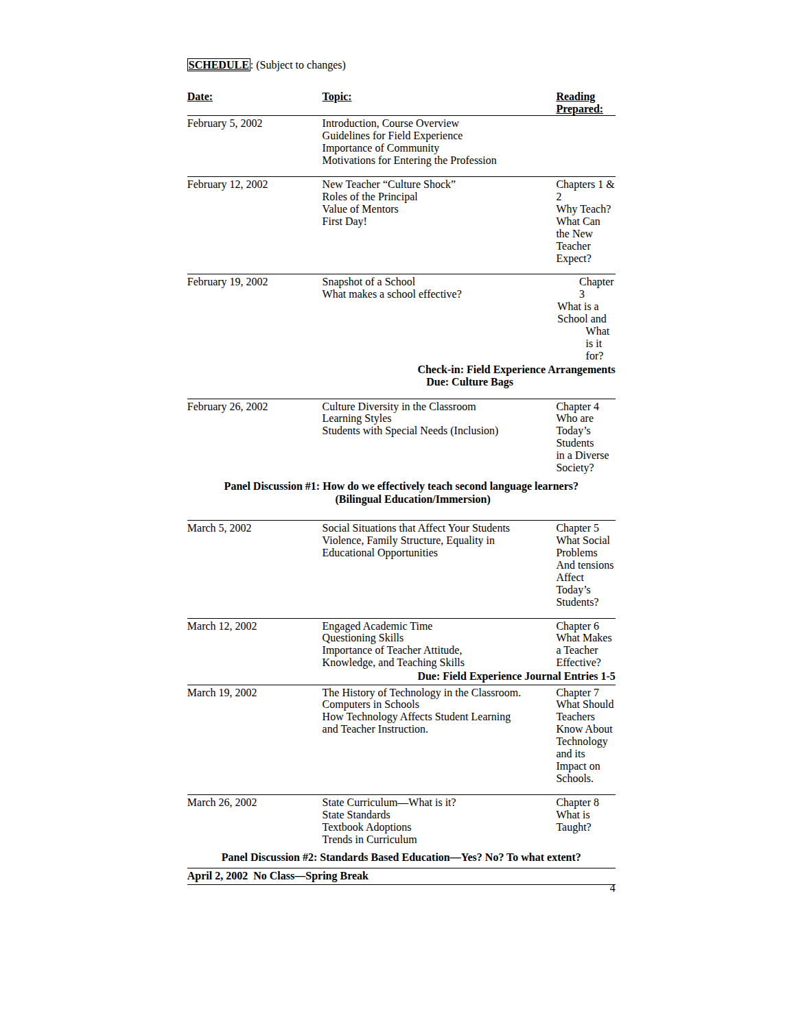SCHEDULE: (Subject to changes)
| Date: | Topic: | Reading Prepared: |
| February 5, 2002 | Introduction, Course Overview Guidelines for Field Experience Importance of Community Motivations for Entering the Profession | |
| February 12, 2002 | New Teacher “Culture Shock” Roles of the Principal Value of Mentors First Day! | Chapters 1 & 2 Why Teach? What Can the New Teacher Expect? |
| February 19, 2002 | Snapshot of a School What makes a school effective? | Chapter 3 What is a School and What is it for? |
| Check-in: Field Experience Arrangements Due: Culture Bags |
| February 26, 2002 | Culture Diversity in the Classroom Learning Styles Students with Special Needs (Inclusion) | Chapter 4 Who are Today’s Students in a Diverse Society? |
| Panel Discussion #1: How do we effectively teach second language learners? (Bilingual Education/Immersion) |
| March 5, 2002 | Social Situations that Affect Your Students Violence, Family Structure, Equality in Educational Opportunities | Chapter 5 What Social Problems And tensions Affect Today’s Students? |
| March 12, 2002 | Engaged Academic Time Questioning Skills Importance of Teacher Attitude, Knowledge, and Teaching Skills | Chapter 6 What Makes a Teacher Effective? |
| Due: Field Experience Journal Entries 1-5 |
| March 19, 2002 | The History of Technology in the Classroom. Computers in Schools How Technology Affects Student Learning and Teacher Instruction. | Chapter 7 What Should Teachers Know About Technology and its Impact on Schools. |
| March 26, 2002 | State Curriculum—What is it? State Standards Textbook Adoptions Trends in Curriculum | Chapter 8 What is Taught? |
| Panel Discussion #2: Standards Based Education—Yes? No? To what extent? |
April 2, 2002 No Class—Spring Break
4